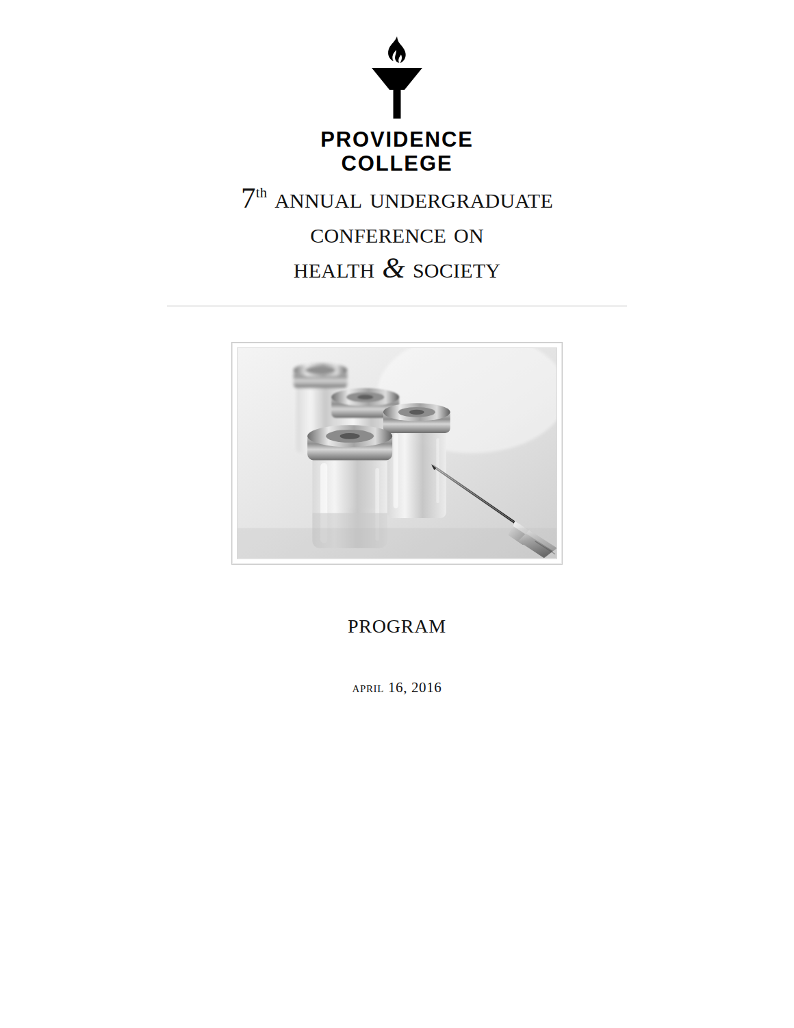PROVIDENCE
COLLEGE
7th Annual Undergraduate Conference On Health & Society
Program
April 16, 2016